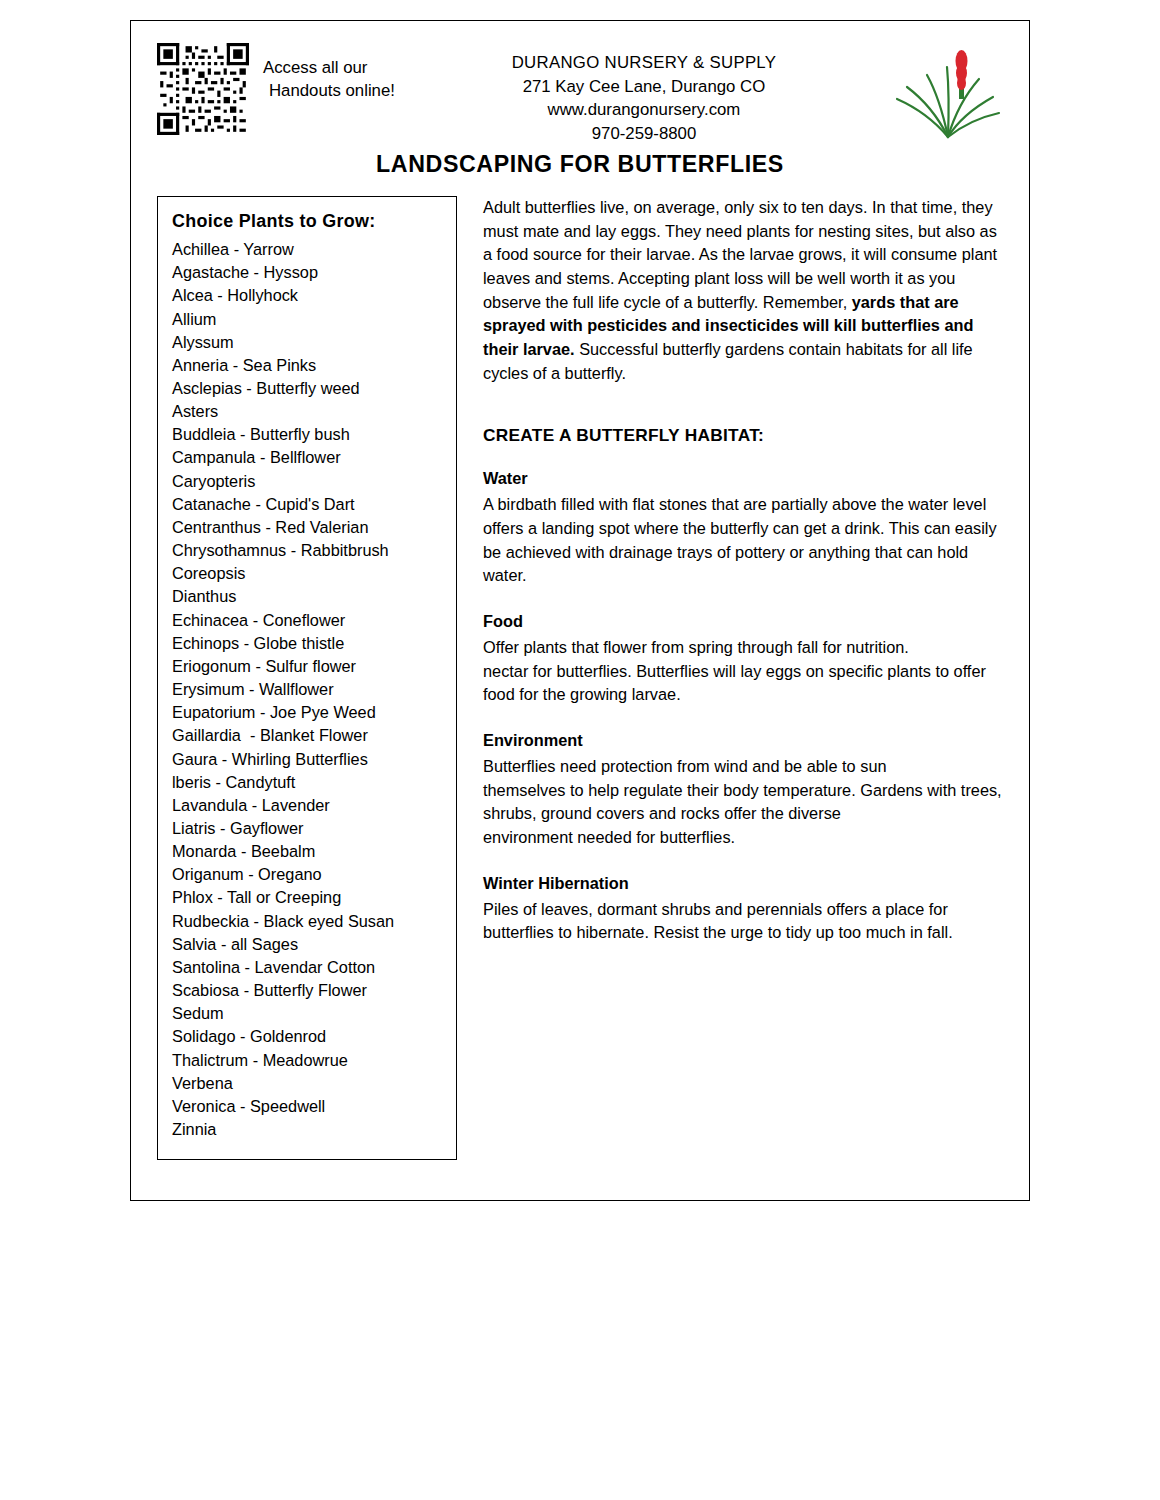Access all our
Handouts online!
DURANGO NURSERY & SUPPLY
271 Kay Cee Lane, Durango CO
www.durangonursery.com
970-259-8800
LANDSCAPING FOR BUTTERFLIES
Choice Plants to Grow:
Achillea - Yarrow
Agastache - Hyssop
Alcea - Hollyhock
Allium
Alyssum
Anneria - Sea Pinks
Asclepias - Butterfly weed
Asters
Buddleia - Butterfly bush
Campanula - Bellflower
Caryopteris
Catanache - Cupid's Dart
Centranthus - Red Valerian
Chrysothamnus - Rabbitbrush
Coreopsis
Dianthus
Echinacea - Coneflower
Echinops - Globe thistle
Eriogonum - Sulfur flower
Erysimum - Wallflower
Eupatorium - Joe Pye Weed
Gaillardia - Blanket Flower
Gaura - Whirling Butterflies
lberis - Candytuft
Lavandula - Lavender
Liatris - Gayflower
Monarda - Beebalm
Origanum - Oregano
Phlox - Tall or Creeping
Rudbeckia - Black eyed Susan
Salvia - all Sages
Santolina - Lavendar Cotton
Scabiosa - Butterfly Flower
Sedum
Solidago - Goldenrod
Thalictrum - Meadowrue
Verbena
Veronica - Speedwell
Zinnia
Adult butterflies live, on average, only six to ten days. In that time, they must mate and lay eggs. They need plants for nesting sites, but also as a food source for their larvae. As the larvae grows, it will consume plant leaves and stems. Accepting plant loss will be well worth it as you observe the full life cycle of a butterfly. Remember, yards that are sprayed with pesticides and insecticides will kill butterflies and their larvae. Successful butterfly gardens contain habitats for all life cycles of a butterfly.
CREATE A BUTTERFLY HABITAT:
Water
A birdbath filled with flat stones that are partially above the water level offers a landing spot where the butterfly can get a drink. This can easily be achieved with drainage trays of pottery or anything that can hold water.
Food
Offer plants that flower from spring through fall for nutrition.
nectar for butterflies. Butterflies will lay eggs on specific plants to offer food for the growing larvae.
Environment
Butterflies need protection from wind and be able to sun
themselves to help regulate their body temperature. Gardens with trees, shrubs, ground covers and rocks offer the diverse
environment needed for butterflies.
Winter Hibernation
Piles of leaves, dormant shrubs and perennials offers a place for butterflies to hibernate. Resist the urge to tidy up too much in fall.